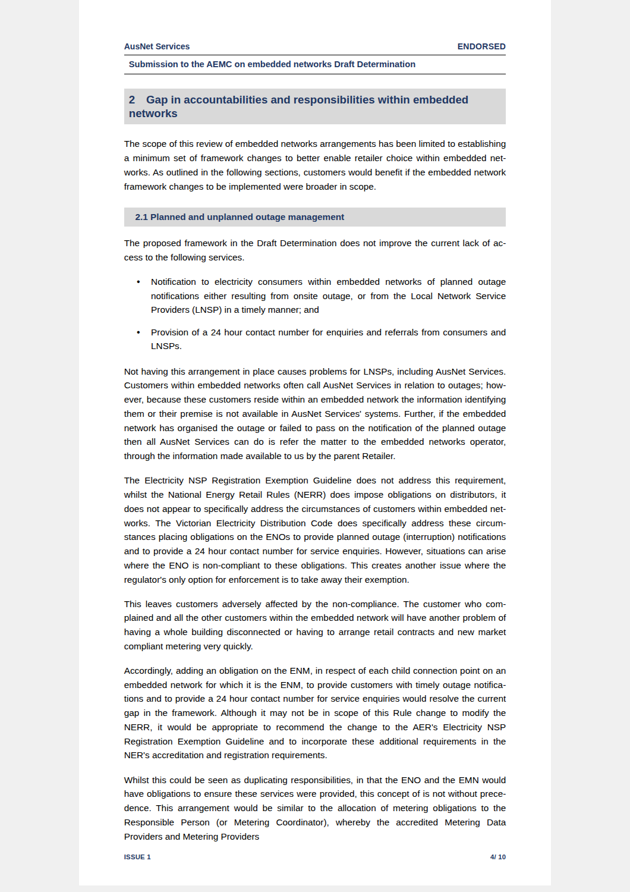AusNet Services ENDORSED
Submission to the AEMC on embedded networks Draft Determination
2 Gap in accountabilities and responsibilities within embedded networks
The scope of this review of embedded networks arrangements has been limited to establishing a minimum set of framework changes to better enable retailer choice within embedded networks. As outlined in the following sections, customers would benefit if the embedded network framework changes to be implemented were broader in scope.
2.1 Planned and unplanned outage management
The proposed framework in the Draft Determination does not improve the current lack of access to the following services.
Notification to electricity consumers within embedded networks of planned outage notifications either resulting from onsite outage, or from the Local Network Service Providers (LNSP) in a timely manner; and
Provision of a 24 hour contact number for enquiries and referrals from consumers and LNSPs.
Not having this arrangement in place causes problems for LNSPs, including AusNet Services. Customers within embedded networks often call AusNet Services in relation to outages; however, because these customers reside within an embedded network the information identifying them or their premise is not available in AusNet Services' systems. Further, if the embedded network has organised the outage or failed to pass on the notification of the planned outage then all AusNet Services can do is refer the matter to the embedded networks operator, through the information made available to us by the parent Retailer.
The Electricity NSP Registration Exemption Guideline does not address this requirement, whilst the National Energy Retail Rules (NERR) does impose obligations on distributors, it does not appear to specifically address the circumstances of customers within embedded networks. The Victorian Electricity Distribution Code does specifically address these circumstances placing obligations on the ENOs to provide planned outage (interruption) notifications and to provide a 24 hour contact number for service enquiries. However, situations can arise where the ENO is non-compliant to these obligations. This creates another issue where the regulator's only option for enforcement is to take away their exemption.
This leaves customers adversely affected by the non-compliance. The customer who complained and all the other customers within the embedded network will have another problem of having a whole building disconnected or having to arrange retail contracts and new market compliant metering very quickly.
Accordingly, adding an obligation on the ENM, in respect of each child connection point on an embedded network for which it is the ENM, to provide customers with timely outage notifications and to provide a 24 hour contact number for service enquiries would resolve the current gap in the framework. Although it may not be in scope of this Rule change to modify the NERR, it would be appropriate to recommend the change to the AER's Electricity NSP Registration Exemption Guideline and to incorporate these additional requirements in the NER's accreditation and registration requirements.
Whilst this could be seen as duplicating responsibilities, in that the ENO and the EMN would have obligations to ensure these services were provided, this concept of is not without precedence. This arrangement would be similar to the allocation of metering obligations to the Responsible Person (or Metering Coordinator), whereby the accredited Metering Data Providers and Metering Providers
ISSUE 1 4/ 10